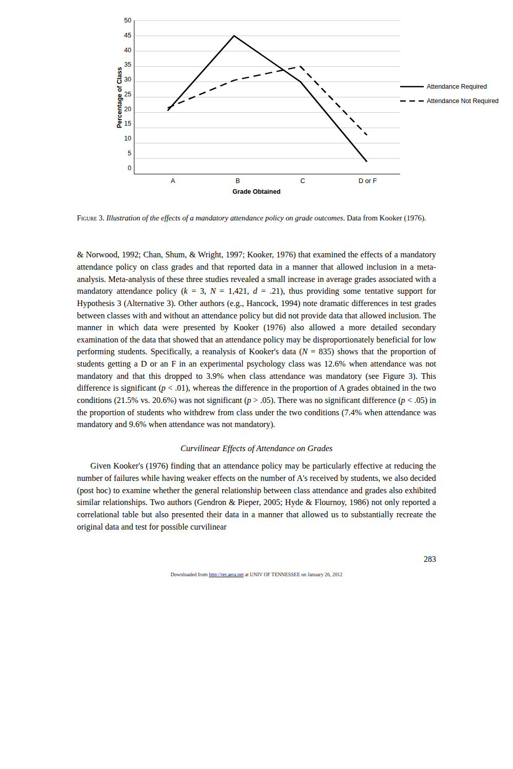Percentage of Class
50 45 40 35 30 25 20 15 10 5 0
A
B
C
D or F
Grade Obtained
Attendance Required
Attendance Not Required
Figure 3. Illustration of the effects of a mandatory attendance policy on grade outcomes. Data from Kooker (1976).
& Norwood, 1992; Chan, Shum, & Wright, 1997; Kooker, 1976) that examined the effects of a mandatory attendance policy on class grades and that reported data in a manner that allowed inclusion in a meta-analysis. Meta-analysis of these three studies revealed a small increase in average grades associated with a mandatory attendance policy (k = 3, N = 1,421, d = .21), thus providing some tentative support for Hypothesis 3 (Alternative 3). Other authors (e.g., Hancock, 1994) note dramatic differences in test grades between classes with and without an attendance policy but did not provide data that allowed inclusion. The manner in which data were presented by Kooker (1976) also allowed a more detailed secondary examination of the data that showed that an attendance policy may be disproportionately beneficial for low performing students. Specifically, a reanalysis of Kooker's data (N = 835) shows that the proportion of students getting a D or an F in an experimental psychology class was 12.6% when attendance was not mandatory and that this dropped to 3.9% when class attendance was mandatory (see Figure 3). This difference is significant (p < .01), whereas the difference in the proportion of A grades obtained in the two conditions (21.5% vs. 20.6%) was not significant (p > .05). There was no significant difference (p < .05) in the proportion of students who withdrew from class under the two conditions (7.4% when attendance was mandatory and 9.6% when attendance was not mandatory).
Curvilinear Effects of Attendance on Grades
Given Kooker's (1976) finding that an attendance policy may be particularly effective at reducing the number of failures while having weaker effects on the number of A's received by students, we also decided (post hoc) to examine whether the general relationship between class attendance and grades also exhibited similar relationships. Two authors (Gendron & Pieper, 2005; Hyde & Flournoy, 1986) not only reported a correlational table but also presented their data in a manner that allowed us to substantially recreate the original data and test for possible curvilinear
283
Downloaded from http://rer.aera.net at UNIV OF TENNESSEE on January 26, 2012